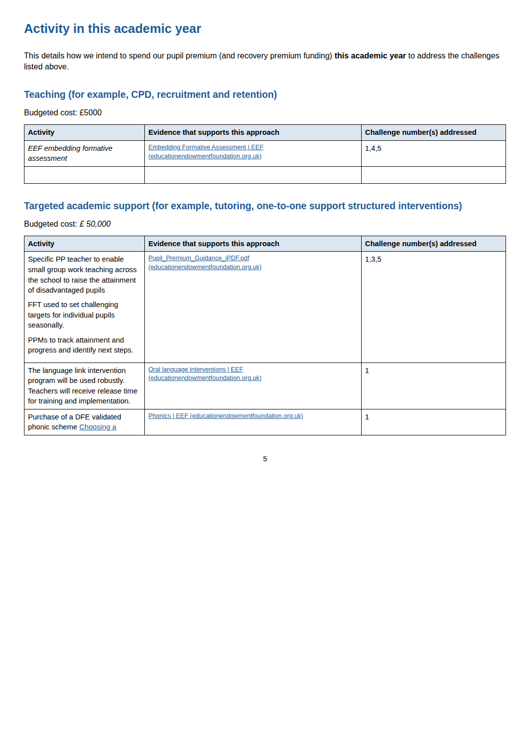Activity in this academic year
This details how we intend to spend our pupil premium (and recovery premium funding) this academic year to address the challenges listed above.
Teaching (for example, CPD, recruitment and retention)
Budgeted cost: £5000
| Activity | Evidence that supports this approach | Challenge number(s) addressed |
| --- | --- | --- |
| EEF embedding formative assessment | Embedding Formative Assessment / EEF (educationendowmentfoundation.org.uk) | 1,4,5 |
Targeted academic support (for example, tutoring, one-to-one support structured interventions)
Budgeted cost: £ 50,000
| Activity | Evidence that supports this approach | Challenge number(s) addressed |
| --- | --- | --- |
| Specific PP teacher to enable small group work teaching across the school to raise the attainment of disadvantaged pupils FFT used to set challenging targets for individual pupils seasonally. PPMs to track attainment and progress and identify next steps. | Pupil_Premium_Guidance_iPDF.pdf (educationendowmentfoundation.org.uk) | 1,3,5 |
| The language link intervention program will be used robustly. Teachers will receive release time for training and implementation. | Oral language interventions / EEF (educationendowmentfoundation.org.uk) | 1 |
| Purchase of a DFE validated phonic scheme Choosing a | Phonics / EEF (educationendowmentfoundation.org.uk) | 1 |
5